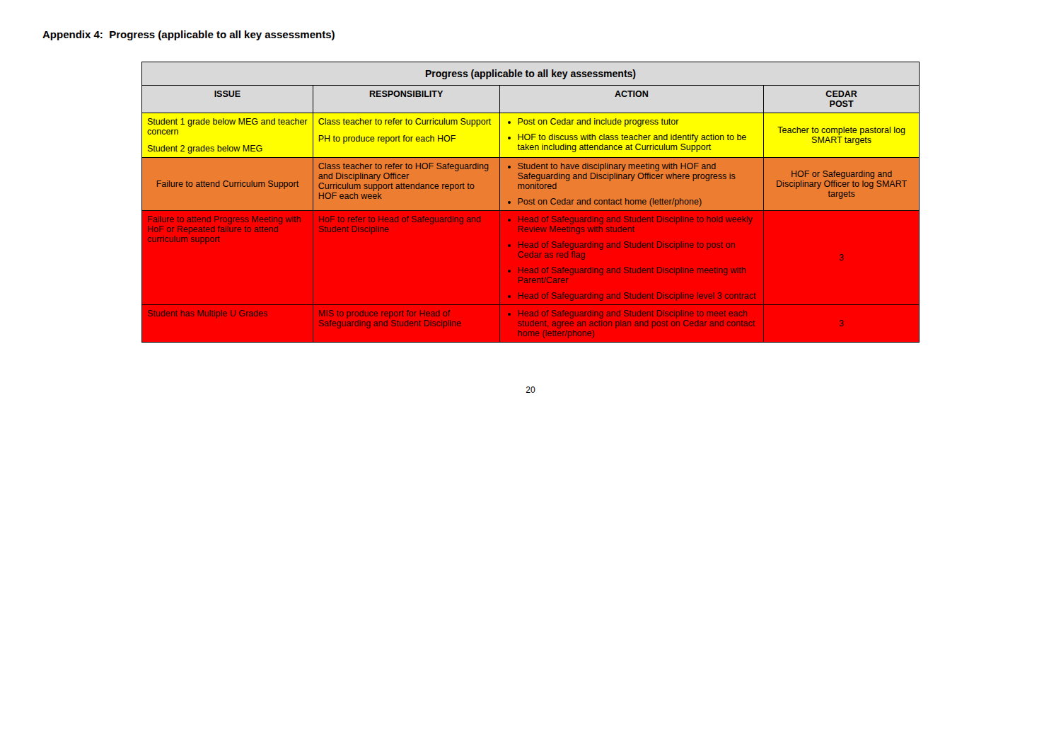Appendix 4: Progress (applicable to all key assessments)
Progress (applicable to all key assessments)
| ISSUE | RESPONSIBILITY | ACTION | CEDAR POST |
| --- | --- | --- | --- |
| Student 1 grade below MEG and teacher concern Student 2 grades below MEG | Class teacher to refer to Curriculum Support PH to produce report for each HOF | Post on Cedar and include progress tutor HOF to discuss with class teacher and identify action to be taken including attendance at Curriculum Support | Teacher to complete pastoral log SMART targets |
| Failure to attend Curriculum Support | Class teacher to refer to HOF Safeguarding and Disciplinary Officer Curriculum support attendance report to HOF each week | Student to have disciplinary meeting with HOF and Safeguarding and Disciplinary Officer where progress is monitored Post on Cedar and contact home (letter/phone) | HOF or Safeguarding and Disciplinary Officer to log SMART targets |
| Failure to attend Progress Meeting with HoF or Repeated failure to attend curriculum support | HoF to refer to Head of Safeguarding and Student Discipline | Head of Safeguarding and Student Discipline to hold weekly Review Meetings with student Head of Safeguarding and Student Discipline to post on Cedar as red flag Head of Safeguarding and Student Discipline meeting with Parent/Carer Head of Safeguarding and Student Discipline level 3 contract | 3 |
| Student has Multiple U Grades | MIS to produce report for Head of Safeguarding and Student Discipline | Head of Safeguarding and Student Discipline to meet each student, agree an action plan and post on Cedar and contact home (letter/phone) | 3 |
20